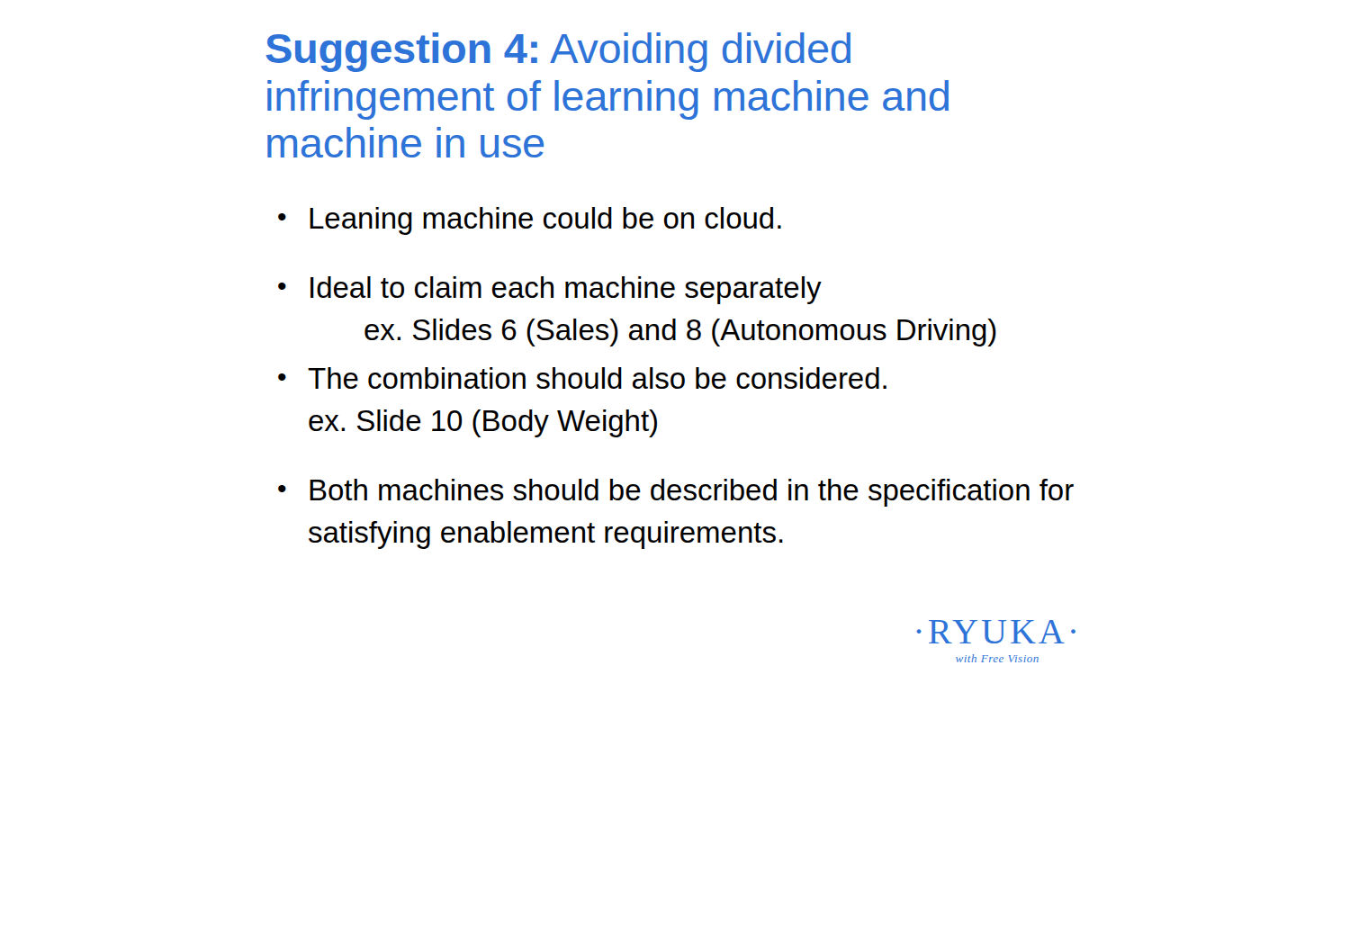Suggestion 4: Avoiding divided infringement of learning machine and machine in use
Leaning machine could be on cloud.
Ideal to claim each machine separately ex. Slides 6 (Sales) and 8 (Autonomous Driving)
The combination should also be considered.
ex. Slide 10 (Body Weight)
Both machines should be described in the specification for satisfying enablement requirements.
·RYUKA·
with Free Vision